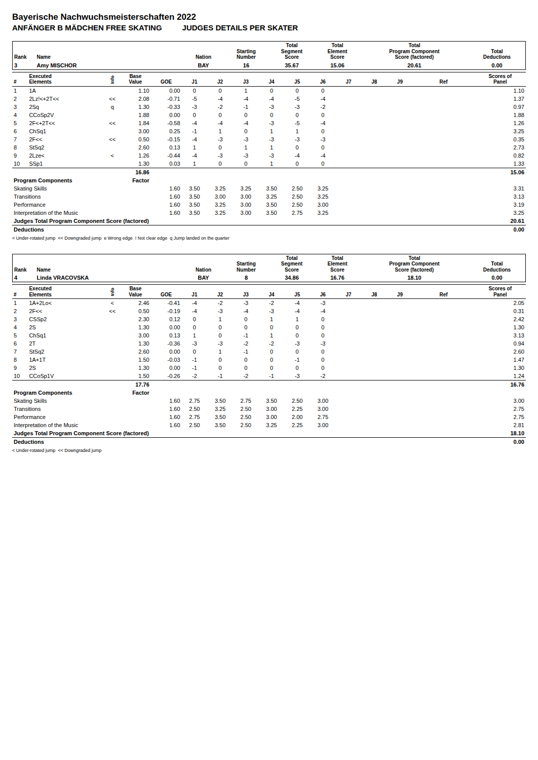Bayerische Nachwuchsmeisterschaften 2022
ANFÄNGER B MÄDCHEN FREE SKATING JUDGES DETAILS PER SKATER
| Rank | Name | Nation | Starting Number | Total Segment Score | Total Element Score | Total Program Component Score (factored) | Total Deductions |
| --- | --- | --- | --- | --- | --- | --- | --- |
| 3 | Amy MISCHOR | BAY | 16 | 35.67 | 15.06 | 20.61 | 0.00 |
| # | Executed Elements | Info | Base Value | GOE | J1 | J2 | J3 | J4 | J5 | J6 | J7 | J8 | J9 | Ref | Scores of Panel |
| --- | --- | --- | --- | --- | --- | --- | --- | --- | --- | --- | --- | --- | --- | --- | --- |
| 1 | 1A | | 1.10 | 0.00 | 0 | 0 | 1 | 0 | 0 | 0 | | | | | 1.10 |
| 2 | 2Lz!<+2T<< | << | 2.08 | -0.71 | -5 | -4 | -4 | -4 | -5 | -4 | | | | | 1.37 |
| 3 | 2Sq | q | 1.30 | -0.33 | -3 | -2 | -1 | -3 | -3 | -2 | | | | | 0.97 |
| 4 | CCoSp2V | | 1.88 | 0.00 | 0 | 0 | 0 | 0 | 0 | 0 | | | | | 1.88 |
| 5 | 2F<+2T<< | << | 1.84 | -0.58 | -4 | -4 | -4 | -3 | -5 | -4 | | | | | 1.26 |
| 6 | ChSq1 | | 3.00 | 0.25 | -1 | 1 | 0 | 1 | 1 | 0 | | | | | 3.25 |
| 7 | 2F<< | << | 0.50 | -0.15 | -4 | -3 | -3 | -3 | -3 | -3 | | | | | 0.35 |
| 8 | StSq2 | | 2.60 | 0.13 | 1 | 0 | 1 | 1 | 0 | 0 | | | | | 2.73 |
| 9 | 2Lze< | < | 1.26 | -0.44 | -4 | -3 | -3 | -3 | -4 | -4 | | | | | 0.82 |
| 10 | SSp1 | | 1.30 | 0.03 | 1 | 0 | 0 | 1 | 0 | 0 | | | | | 1.33 |
| | | | 16.86 | | | 15.06 |
| Program Components | Factor | |
| Skating Skills | | 1.60 | 3.50 | 3.25 | 3.25 | 3.50 | 2.50 | 3.25 | | | | | 3.31 |
| Transitions | | 1.60 | 3.50 | 3.00 | 3.00 | 3.25 | 2.50 | 3.25 | | | | | 3.13 |
| Performance | | 1.60 | 3.50 | 3.25 | 3.00 | 3.50 | 2.50 | 3.00 | | | | | 3.19 |
| Interpretation of the Music | | 1.60 | 3.50 | 3.25 | 3.00 | 3.50 | 2.75 | 3.25 | | | | | 3.25 |
| Judges Total Program Component Score (factored) | | 20.61 |
| Deductions | | 0.00 |
< Under-rotated jump << Downgraded jump e Wrong edge ! Not clear edge q Jump landed on the quarter
| Rank | Name | Nation | Starting Number | Total Segment Score | Total Element Score | Total Program Component Score (factored) | Total Deductions |
| --- | --- | --- | --- | --- | --- | --- | --- |
| 4 | Linda VRACOVSKA | BAY | 8 | 34.86 | 16.76 | 18.10 | 0.00 |
| # | Executed Elements | Info | Base Value | GOE | J1 | J2 | J3 | J4 | J5 | J6 | J7 | J8 | J9 | Ref | Scores of Panel |
| --- | --- | --- | --- | --- | --- | --- | --- | --- | --- | --- | --- | --- | --- | --- | --- |
| 1 | 1A+2Lo< | < | 2.46 | -0.41 | -4 | -2 | -3 | -2 | -4 | -3 | | | | | 2.05 |
| 2 | 2F<< | << | 0.50 | -0.19 | -4 | -3 | -4 | -3 | -4 | -4 | | | | | 0.31 |
| 3 | CSSp2 | | 2.30 | 0.12 | 0 | 1 | 0 | 1 | 1 | 0 | | | | | 2.42 |
| 4 | 2S | | 1.30 | 0.00 | 0 | 0 | 0 | 0 | 0 | 0 | | | | | 1.30 |
| 5 | ChSq1 | | 3.00 | 0.13 | 1 | 0 | -1 | 1 | 0 | 0 | | | | | 3.13 |
| 6 | 2T | | 1.30 | -0.36 | -3 | -3 | -2 | -2 | -3 | -3 | | | | | 0.94 |
| 7 | StSq2 | | 2.60 | 0.00 | 0 | 1 | -1 | 0 | 0 | 0 | | | | | 2.60 |
| 8 | 1A+1T | | 1.50 | -0.03 | -1 | 0 | 0 | 0 | -1 | 0 | | | | | 1.47 |
| 9 | 2S | | 1.30 | 0.00 | -1 | 0 | 0 | 0 | 0 | 0 | | | | | 1.30 |
| 10 | CCoSp1V | | 1.50 | -0.26 | -2 | -1 | -2 | -1 | -3 | -2 | | | | | 1.24 |
| | | | 17.76 | | | 16.76 |
| Program Components | Factor | |
| Skating Skills | | 1.60 | 2.75 | 3.50 | 2.75 | 3.50 | 2.50 | 3.00 | | | | | 3.00 |
| Transitions | | 1.60 | 2.50 | 3.25 | 2.50 | 3.00 | 2.25 | 3.00 | | | | | 2.75 |
| Performance | | 1.60 | 2.75 | 3.50 | 2.50 | 3.00 | 2.00 | 2.75 | | | | | 2.75 |
| Interpretation of the Music | | 1.60 | 2.50 | 3.50 | 2.50 | 3.25 | 2.25 | 3.00 | | | | | 2.81 |
| Judges Total Program Component Score (factored) | | 18.10 |
| Deductions | | 0.00 |
< Under-rotated jump << Downgraded jump